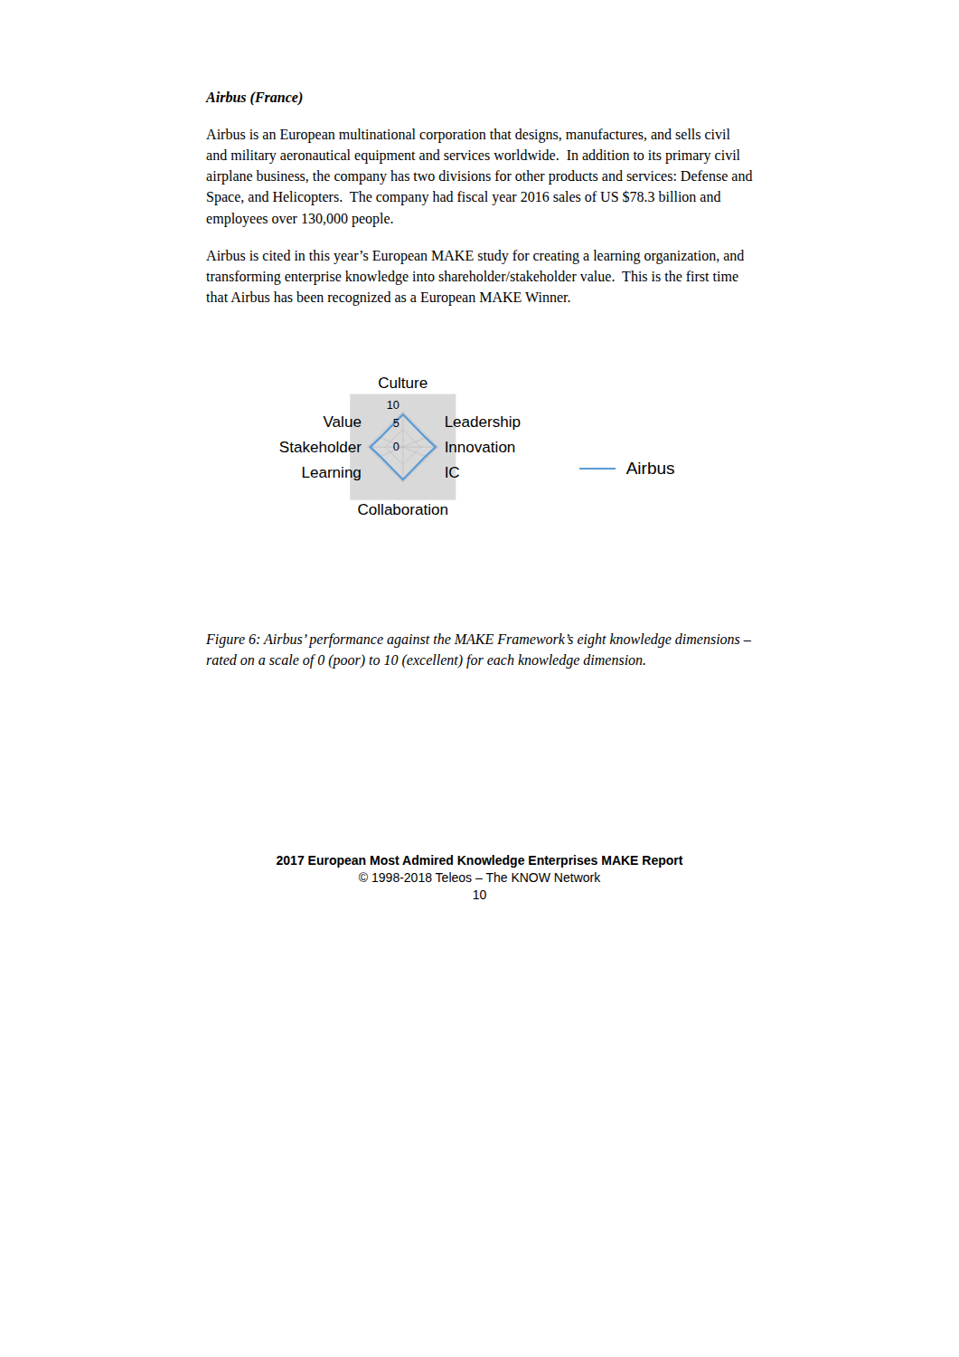Airbus (France)
Airbus is an European multinational corporation that designs, manufactures, and sells civil and military aeronautical equipment and services worldwide. In addition to its primary civil airplane business, the company has two divisions for other products and services: Defense and Space, and Helicopters. The company had fiscal year 2016 sales of US $78.3 billion and employees over 130,000 people.
Airbus is cited in this year’s European MAKE study for creating a learning organization, and transforming enterprise knowledge into shareholder/stakeholder value. This is the first time that Airbus has been recognized as a European MAKE Winner.
10 5 0 Culture Leadership Innovation IC Collaboration Learning Stakeholder Value
Airbus
Figure 6: Airbus’ performance against the MAKE Framework’s eight knowledge dimensions – rated on a scale of 0 (poor) to 10 (excellent) for each knowledge dimension.
2017 European Most Admired Knowledge Enterprises MAKE Report
© 1998-2018 Teleos – The KNOW Network
10